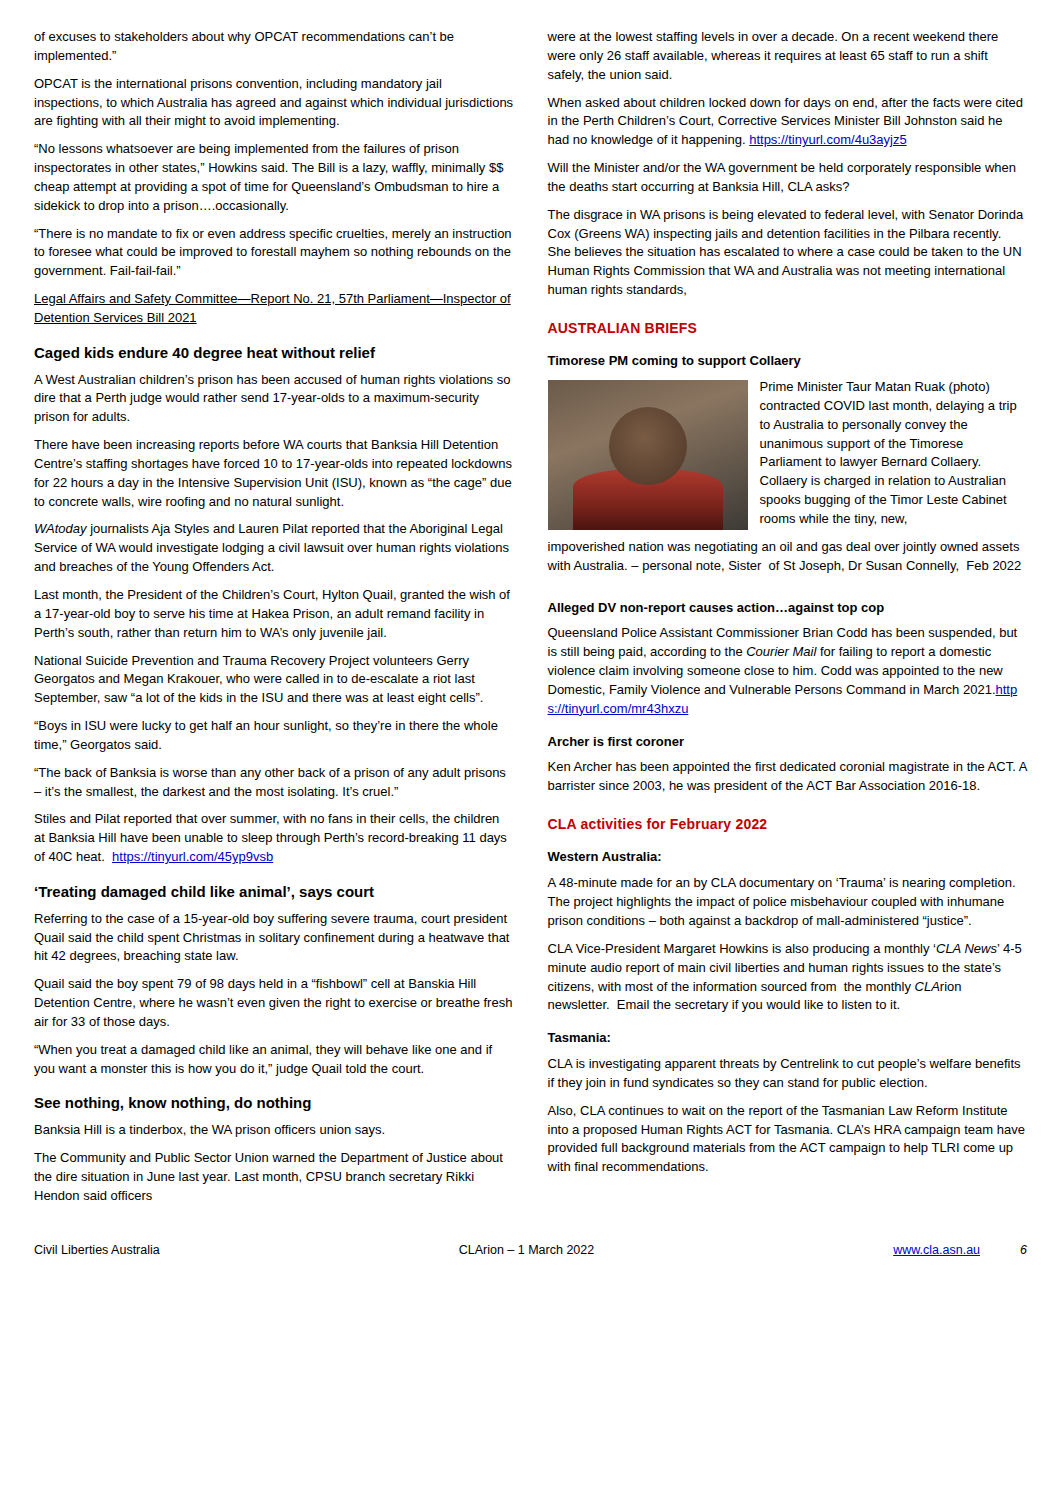of excuses to stakeholders about why OPCAT recommendations can’t be implemented.”
OPCAT is the international prisons convention, including mandatory jail inspections, to which Australia has agreed and against which individual jurisdictions are fighting with all their might to avoid implementing.
“No lessons whatsoever are being implemented from the failures of prison inspectorates in other states,” Howkins said. The Bill is a lazy, waffly, minimally $$ cheap attempt at providing a spot of time for Queensland’s Ombudsman to hire a sidekick to drop into a prison….occasionally.
“There is no mandate to fix or even address specific cruelties, merely an instruction to foresee what could be improved to forestall mayhem so nothing rebounds on the government. Fail-fail-fail.”
Legal Affairs and Safety Committee—Report No. 21, 57th Parliament—Inspector of Detention Services Bill 2021
Caged kids endure 40 degree heat without relief
A West Australian children’s prison has been accused of human rights violations so dire that a Perth judge would rather send 17-year-olds to a maximum-security prison for adults.
There have been increasing reports before WA courts that Banksia Hill Detention Centre’s staffing shortages have forced 10 to 17-year-olds into repeated lockdowns for 22 hours a day in the Intensive Supervision Unit (ISU), known as “the cage” due to concrete walls, wire roofing and no natural sunlight.
WAtoday journalists Aja Styles and Lauren Pilat reported that the Aboriginal Legal Service of WA would investigate lodging a civil lawsuit over human rights violations and breaches of the Young Offenders Act.
Last month, the President of the Children’s Court, Hylton Quail, granted the wish of a 17-year-old boy to serve his time at Hakea Prison, an adult remand facility in Perth’s south, rather than return him to WA’s only juvenile jail.
National Suicide Prevention and Trauma Recovery Project volunteers Gerry Georgatos and Megan Krakouer, who were called in to de-escalate a riot last September, saw “a lot of the kids in the ISU and there was at least eight cells”.
“Boys in ISU were lucky to get half an hour sunlight, so they’re in there the whole time,” Georgatos said.
“The back of Banksia is worse than any other back of a prison of any adult prisons – it’s the smallest, the darkest and the most isolating. It’s cruel.”
Stiles and Pilat reported that over summer, with no fans in their cells, the children at Banksia Hill have been unable to sleep through Perth’s record-breaking 11 days of 40C heat. https://tinyurl.com/45yp9vsb
‘Treating damaged child like animal’, says court
Referring to the case of a 15-year-old boy suffering severe trauma, court president Quail said the child spent Christmas in solitary confinement during a heatwave that hit 42 degrees, breaching state law.
Quail said the boy spent 79 of 98 days held in a “fishbowl” cell at Banskia Hill Detention Centre, where he wasn’t even given the right to exercise or breathe fresh air for 33 of those days.
“When you treat a damaged child like an animal, they will behave like one and if you want a monster this is how you do it,” judge Quail told the court.
See nothing, know nothing, do nothing
Banksia Hill is a tinderbox, the WA prison officers union says.
The Community and Public Sector Union warned the Department of Justice about the dire situation in June last year. Last month, CPSU branch secretary Rikki Hendon said officers
were at the lowest staffing levels in over a decade. On a recent weekend there were only 26 staff available, whereas it requires at least 65 staff to run a shift safely, the union said.
When asked about children locked down for days on end, after the facts were cited in the Perth Children’s Court, Corrective Services Minister Bill Johnston said he had no knowledge of it happening. https://tinyurl.com/4u3ayjz5
Will the Minister and/or the WA government be held corporately responsible when the deaths start occurring at Banksia Hill, CLA asks?
The disgrace in WA prisons is being elevated to federal level, with Senator Dorinda Cox (Greens WA) inspecting jails and detention facilities in the Pilbara recently. She believes the situation has escalated to where a case could be taken to the UN Human Rights Commission that WA and Australia was not meeting international human rights standards,
AUSTRALIAN BRIEFS
Timorese PM coming to support Collaery
Prime Minister Taur Matan Ruak (photo) contracted COVID last month, delaying a trip to Australia to personally convey the unanimous support of the Timorese Parliament to lawyer Bernard Collaery. Collaery is charged in relation to Australian spooks bugging of the Timor Leste Cabinet rooms while the tiny, new,
impoverished nation was negotiating an oil and gas deal over jointly owned assets with Australia. – personal note, Sister of St Joseph, Dr Susan Connelly, Feb 2022
Alleged DV non-report causes action…against top cop
Queensland Police Assistant Commissioner Brian Codd has been suspended, but is still being paid, according to the Courier Mail for failing to report a domestic violence claim involving someone close to him. Codd was appointed to the new Domestic, Family Violence and Vulnerable Persons Command in March 2021.https://tinyurl.com/mr43hxzu
Archer is first coroner
Ken Archer has been appointed the first dedicated coronial magistrate in the ACT. A barrister since 2003, he was president of the ACT Bar Association 2016-18.
CLA activities for February 2022
Western Australia:
A 48-minute made for an by CLA documentary on ‘Trauma’ is nearing completion. The project highlights the impact of police misbehaviour coupled with inhumane prison conditions – both against a backdrop of mall-administered “justice”.
CLA Vice-President Margaret Howkins is also producing a monthly ‘CLA News’ 4-5 minute audio report of main civil liberties and human rights issues to the state’s citizens, with most of the information sourced from the monthly CLArion newsletter. Email the secretary if you would like to listen to it.
Tasmania:
CLA is investigating apparent threats by Centrelink to cut people’s welfare benefits if they join in fund syndicates so they can stand for public election.
Also, CLA continues to wait on the report of the Tasmanian Law Reform Institute into a proposed Human Rights ACT for Tasmania. CLA’s HRA campaign team have provided full background materials from the ACT campaign to help TLRI come up with final recommendations.
Civil Liberties Australia
CLArion – 1 March 2022
www.cla.asn.au
6